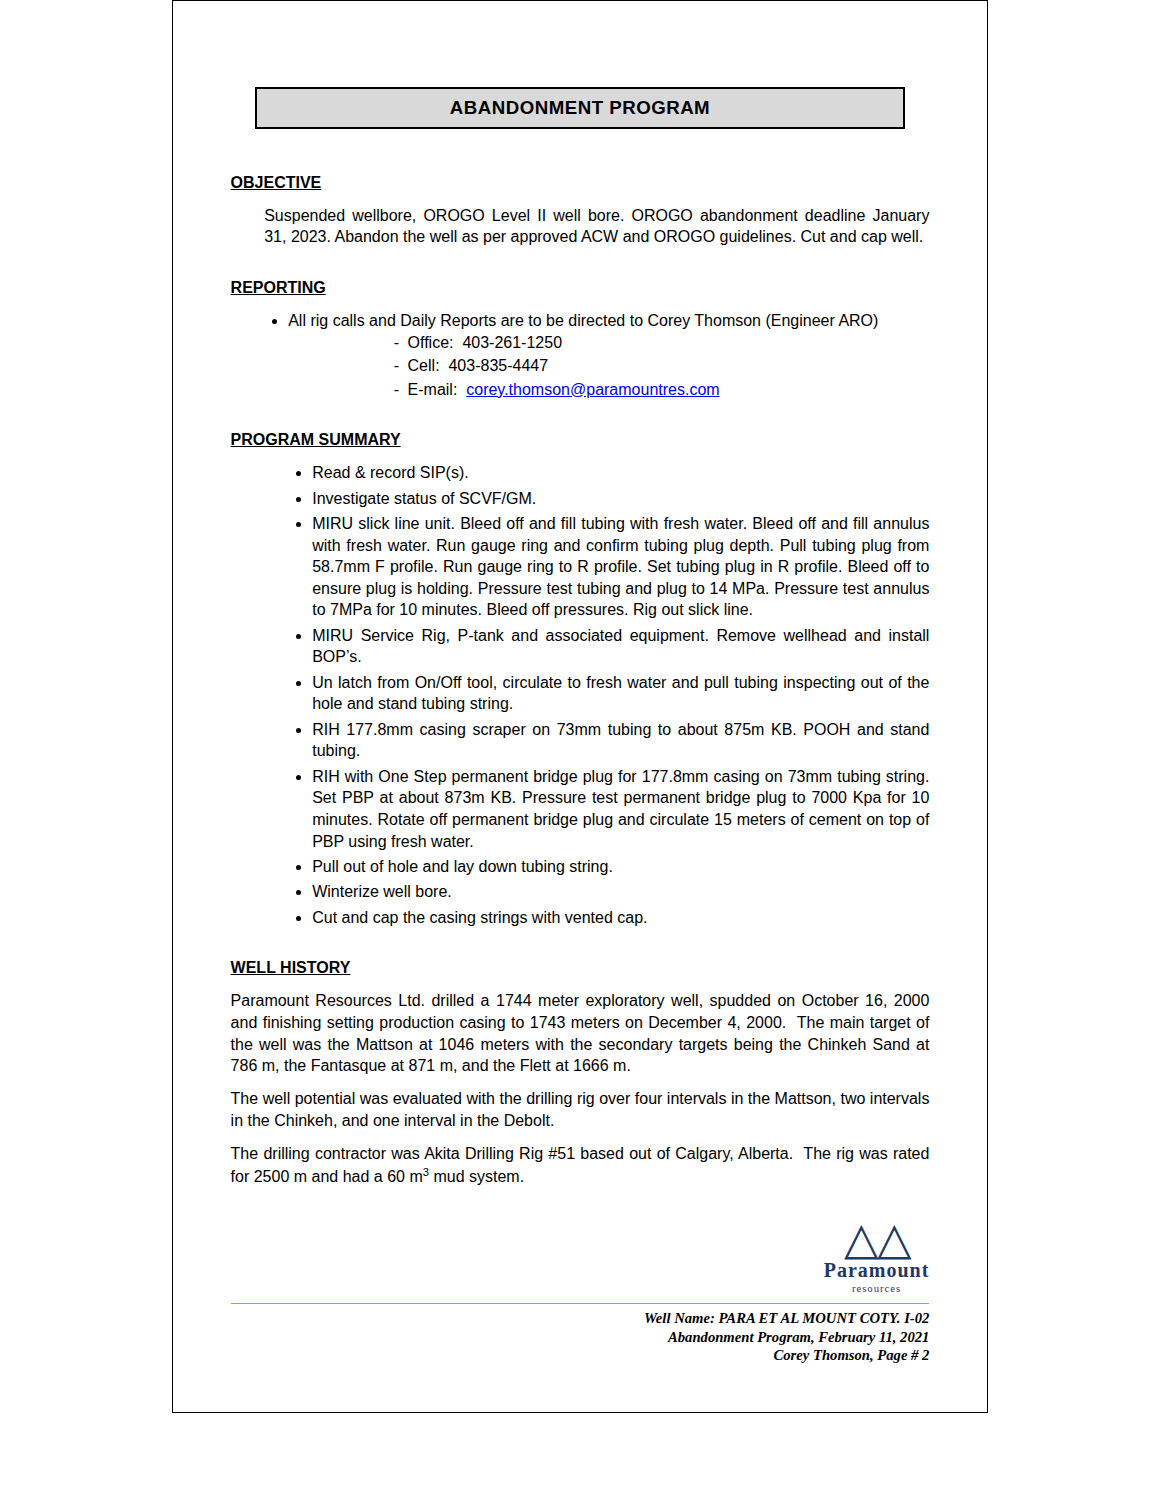ABANDONMENT PROGRAM
OBJECTIVE
Suspended wellbore, OROGO Level II well bore. OROGO abandonment deadline January 31, 2023. Abandon the well as per approved ACW and OROGO guidelines. Cut and cap well.
REPORTING
All rig calls and Daily Reports are to be directed to Corey Thomson (Engineer ARO)
Office: 403-261-1250
Cell: 403-835-4447
E-mail: corey.thomson@paramountres.com
PROGRAM SUMMARY
Read & record SIP(s).
Investigate status of SCVF/GM.
MIRU slick line unit. Bleed off and fill tubing with fresh water. Bleed off and fill annulus with fresh water. Run gauge ring and confirm tubing plug depth. Pull tubing plug from 58.7mm F profile. Run gauge ring to R profile. Set tubing plug in R profile. Bleed off to ensure plug is holding. Pressure test tubing and plug to 14 MPa. Pressure test annulus to 7MPa for 10 minutes. Bleed off pressures. Rig out slick line.
MIRU Service Rig, P-tank and associated equipment. Remove wellhead and install BOP’s.
Un latch from On/Off tool, circulate to fresh water and pull tubing inspecting out of the hole and stand tubing string.
RIH 177.8mm casing scraper on 73mm tubing to about 875m KB. POOH and stand tubing.
RIH with One Step permanent bridge plug for 177.8mm casing on 73mm tubing string. Set PBP at about 873m KB. Pressure test permanent bridge plug to 7000 Kpa for 10 minutes. Rotate off permanent bridge plug and circulate 15 meters of cement on top of PBP using fresh water.
Pull out of hole and lay down tubing string.
Winterize well bore.
Cut and cap the casing strings with vented cap.
WELL HISTORY
Paramount Resources Ltd. drilled a 1744 meter exploratory well, spudded on October 16, 2000 and finishing setting production casing to 1743 meters on December 4, 2000. The main target of the well was the Mattson at 1046 meters with the secondary targets being the Chinkeh Sand at 786 m, the Fantasque at 871 m, and the Flett at 1666 m.
The well potential was evaluated with the drilling rig over four intervals in the Mattson, two intervals in the Chinkeh, and one interval in the Debolt.
The drilling contractor was Akita Drilling Rig #51 based out of Calgary, Alberta. The rig was rated for 2500 m and had a 60 m3 mud system.
△△
Paramount
resources
Well Name: PARA ET AL MOUNT COTY. I-02
Abandonment Program, February 11, 2021
Corey Thomson, Page # 2